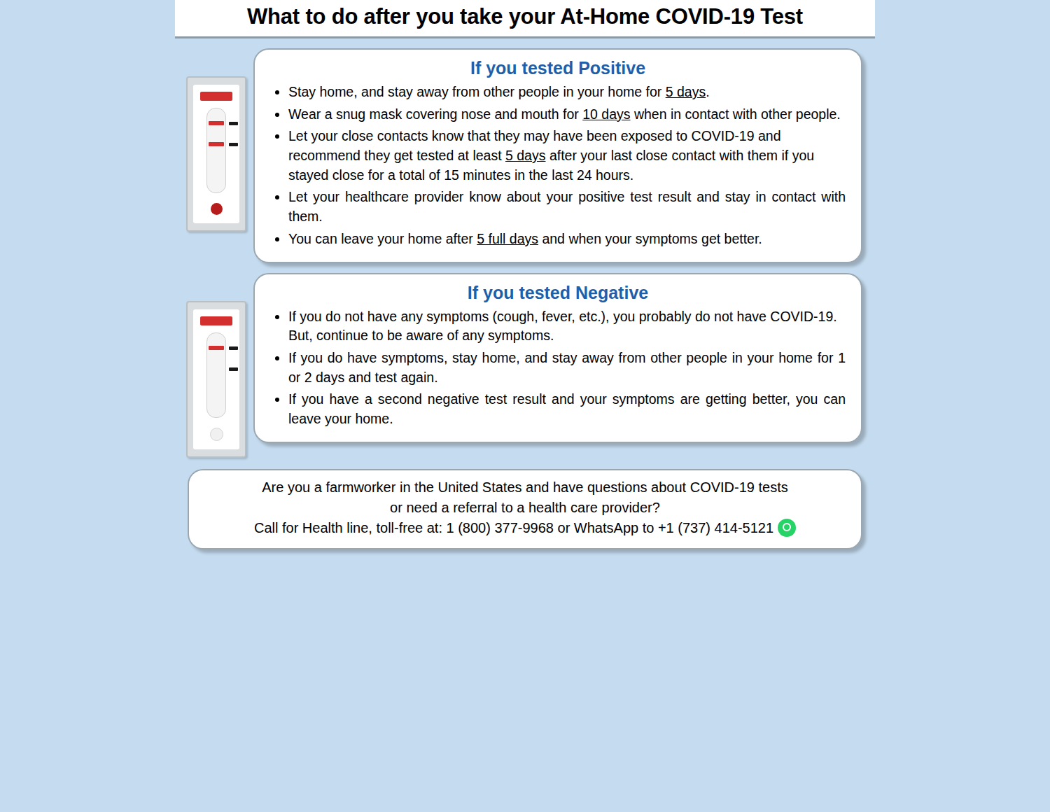What to do after you take your At-Home COVID-19 Test
If you tested Positive
Stay home, and stay away from other people in your home for 5 days.
Wear a snug mask covering nose and mouth for 10 days when in contact with other people.
Let your close contacts know that they may have been exposed to COVID-19 and recommend they get tested at least 5 days after your last close contact with them if you stayed close for a total of 15 minutes in the last 24 hours.
Let your healthcare provider know about your positive test result and stay in contact with them.
You can leave your home after 5 full days and when your symptoms get better.
If you tested Negative
If you do not have any symptoms (cough, fever, etc.), you probably do not have COVID-19. But, continue to be aware of any symptoms.
If you do have symptoms, stay home, and stay away from other people in your home for 1 or 2 days and test again.
If you have a second negative test result and your symptoms are getting better, you can leave your home.
Are you a farmworker in the United States and have questions about COVID-19 tests
or need a referral to a health care provider?
Call for Health line, toll-free at: 1 (800) 377-9968 or WhatsApp to +1 (737) 414-5121